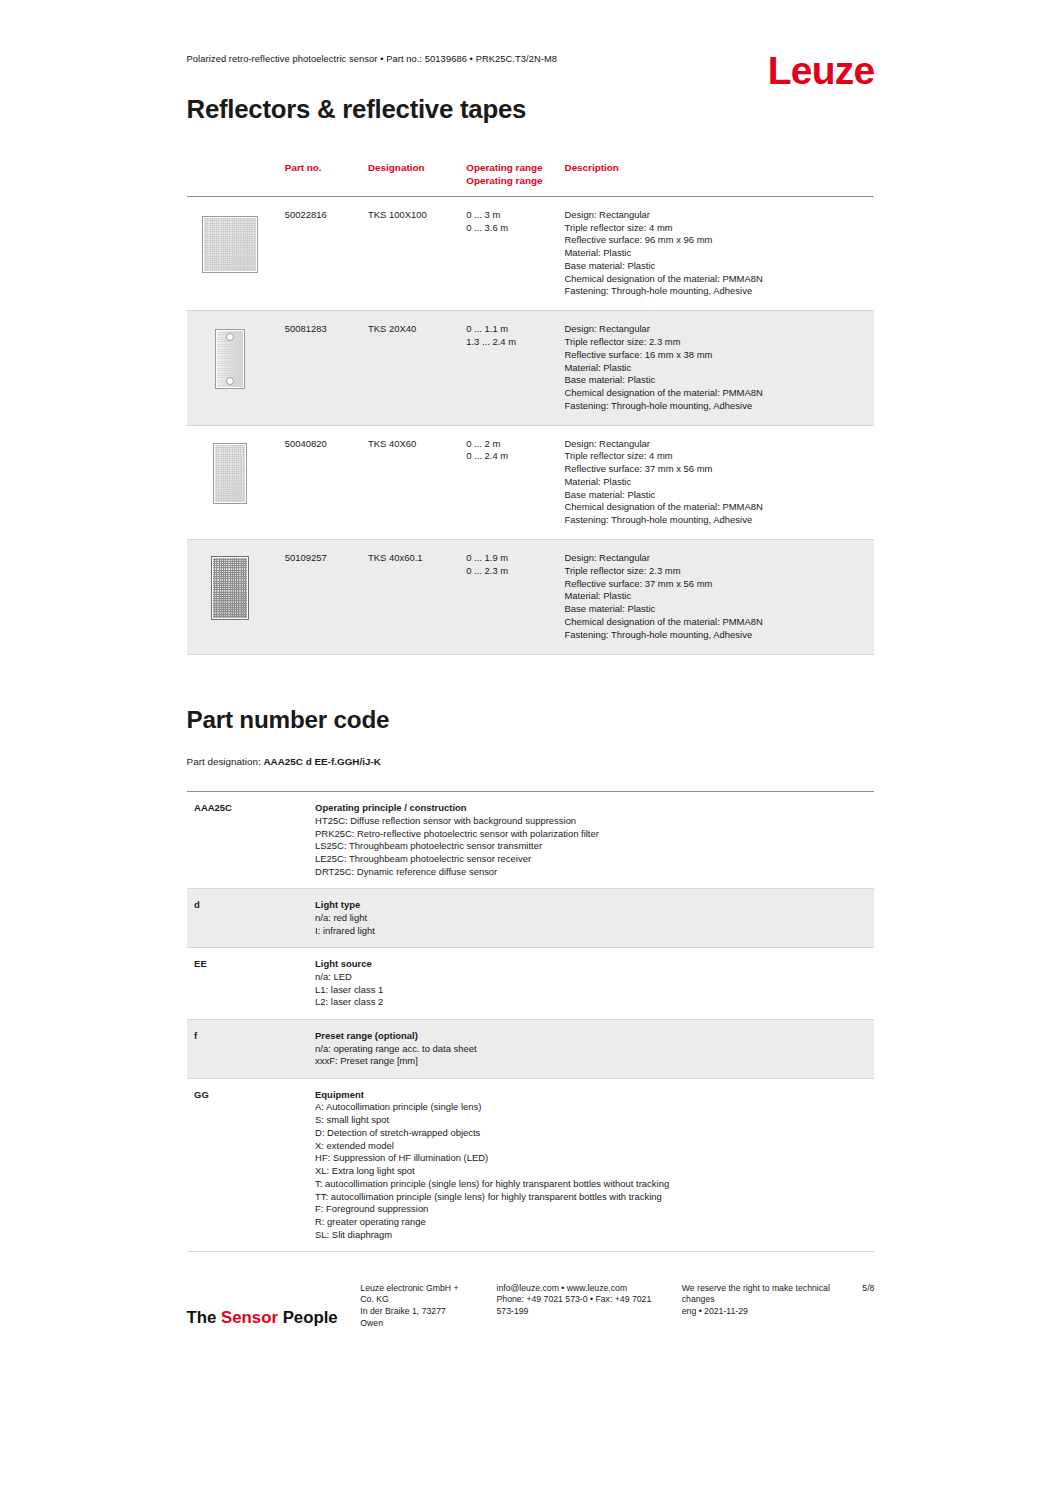Polarized retro-reflective photoelectric sensor • Part no.: 50139686 • PRK25C.T3/2N-M8
Reflectors & reflective tapes
Leuze
| | Part no. | Designation | Operating range Operating range | Description |
| --- | --- | --- | --- | --- |
| | 50022816 | TKS 100X100 | 0 ... 3 m 0 ... 3.6 m | Design: Rectangular Triple reflector size: 4 mm Reflective surface: 96 mm x 96 mm Material: Plastic Base material: Plastic Chemical designation of the material: PMMA8N Fastening: Through-hole mounting, Adhesive |
| | 50081283 | TKS 20X40 | 0 ... 1.1 m 1.3 ... 2.4 m | Design: Rectangular Triple reflector size: 2.3 mm Reflective surface: 16 mm x 38 mm Material: Plastic Base material: Plastic Chemical designation of the material: PMMA8N Fastening: Through-hole mounting, Adhesive |
| | 50040820 | TKS 40X60 | 0 ... 2 m 0 ... 2.4 m | Design: Rectangular Triple reflector size: 4 mm Reflective surface: 37 mm x 56 mm Material: Plastic Base material: Plastic Chemical designation of the material: PMMA8N Fastening: Through-hole mounting, Adhesive |
| | 50109257 | TKS 40x60.1 | 0 ... 1.9 m 0 ... 2.3 m | Design: Rectangular Triple reflector size: 2.3 mm Reflective surface: 37 mm x 56 mm Material: Plastic Base material: Plastic Chemical designation of the material: PMMA8N Fastening: Through-hole mounting, Adhesive |
Part number code
Part designation: AAA25C d EE-f.GGH/iJ-K
| AAA25C | Operating principle / construction HT25C: Diffuse reflection sensor with background suppression PRK25C: Retro-reflective photoelectric sensor with polarization filter LS25C: Throughbeam photoelectric sensor transmitter LE25C: Throughbeam photoelectric sensor receiver DRT25C: Dynamic reference diffuse sensor |
| d | Light type n/a: red light I: infrared light |
| EE | Light source n/a: LED L1: laser class 1 L2: laser class 2 |
| f | Preset range (optional) n/a: operating range acc. to data sheet xxxF: Preset range [mm] |
| GG | Equipment A: Autocollimation principle (single lens) S: small light spot D: Detection of stretch-wrapped objects X: extended model HF: Suppression of HF illumination (LED) XL: Extra long light spot T: autocollimation principle (single lens) for highly transparent bottles without tracking TT: autocollimation principle (single lens) for highly transparent bottles with tracking F: Foreground suppression R: greater operating range SL: Slit diaphragm |
The Sensor People
Leuze electronic GmbH + Co. KG In der Braike 1, 73277 Owen
info@leuze.com • www.leuze.com Phone: +49 7021 573-0 • Fax: +49 7021 573-199
We reserve the right to make technical changes eng • 2021-11-29
5/8